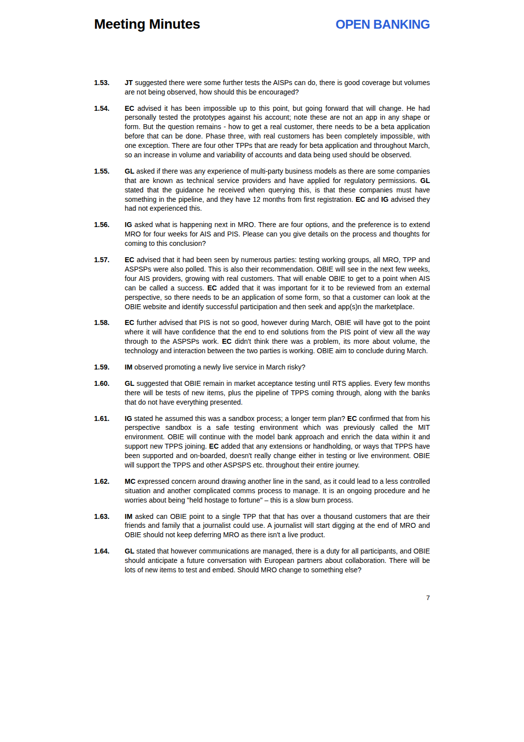Meeting Minutes
OPEN BANKING
| 1.53. | JT suggested there were some further tests the AISPs can do, there is good coverage but volumes are not being observed, how should this be encouraged? |
| 1.54. | EC advised it has been impossible up to this point, but going forward that will change. He had personally tested the prototypes against his account; note these are not an app in any shape or form. But the question remains - how to get a real customer, there needs to be a beta application before that can be done. Phase three, with real customers has been completely impossible, with one exception. There are four other TPPs that are ready for beta application and throughout March, so an increase in volume and variability of accounts and data being used should be observed. |
| 1.55. | GL asked if there was any experience of multi-party business models as there are some companies that are known as technical service providers and have applied for regulatory permissions. GL stated that the guidance he received when querying this, is that these companies must have something in the pipeline, and they have 12 months from first registration. EC and IG advised they had not experienced this. |
| 1.56. | IG asked what is happening next in MRO. There are four options, and the preference is to extend MRO for four weeks for AIS and PIS. Please can you give details on the process and thoughts for coming to this conclusion? |
| 1.57. | EC advised that it had been seen by numerous parties: testing working groups, all MRO, TPP and ASPSPs were also polled. This is also their recommendation. OBIE will see in the next few weeks, four AIS providers, growing with real customers. That will enable OBIE to get to a point when AIS can be called a success. EC added that it was important for it to be reviewed from an external perspective, so there needs to be an application of some form, so that a customer can look at the OBIE website and identify successful participation and then seek and app(s)n the marketplace. |
| 1.58. | EC further advised that PIS is not so good, however during March, OBIE will have got to the point where it will have confidence that the end to end solutions from the PIS point of view all the way through to the ASPSPs work. EC didn't think there was a problem, its more about volume, the technology and interaction between the two parties is working. OBIE aim to conclude during March. |
| 1.59. | IM observed promoting a newly live service in March risky? |
| 1.60. | GL suggested that OBIE remain in market acceptance testing until RTS applies. Every few months there will be tests of new items, plus the pipeline of TPPS coming through, along with the banks that do not have everything presented. |
| 1.61. | IG stated he assumed this was a sandbox process; a longer term plan? EC confirmed that from his perspective sandbox is a safe testing environment which was previously called the MIT environment. OBIE will continue with the model bank approach and enrich the data within it and support new TPPS joining. EC added that any extensions or handholding, or ways that TPPS have been supported and on-boarded, doesn't really change either in testing or live environment. OBIE will support the TPPS and other ASPSPS etc. throughout their entire journey. |
| 1.62. | MC expressed concern around drawing another line in the sand, as it could lead to a less controlled situation and another complicated comms process to manage. It is an ongoing procedure and he worries about being "held hostage to fortune" – this is a slow burn process. |
| 1.63. | IM asked can OBIE point to a single TPP that that has over a thousand customers that are their friends and family that a journalist could use. A journalist will start digging at the end of MRO and OBIE should not keep deferring MRO as there isn't a live product. |
| 1.64. | GL stated that however communications are managed, there is a duty for all participants, and OBIE should anticipate a future conversation with European partners about collaboration. There will be lots of new items to test and embed. Should MRO change to something else? |
7